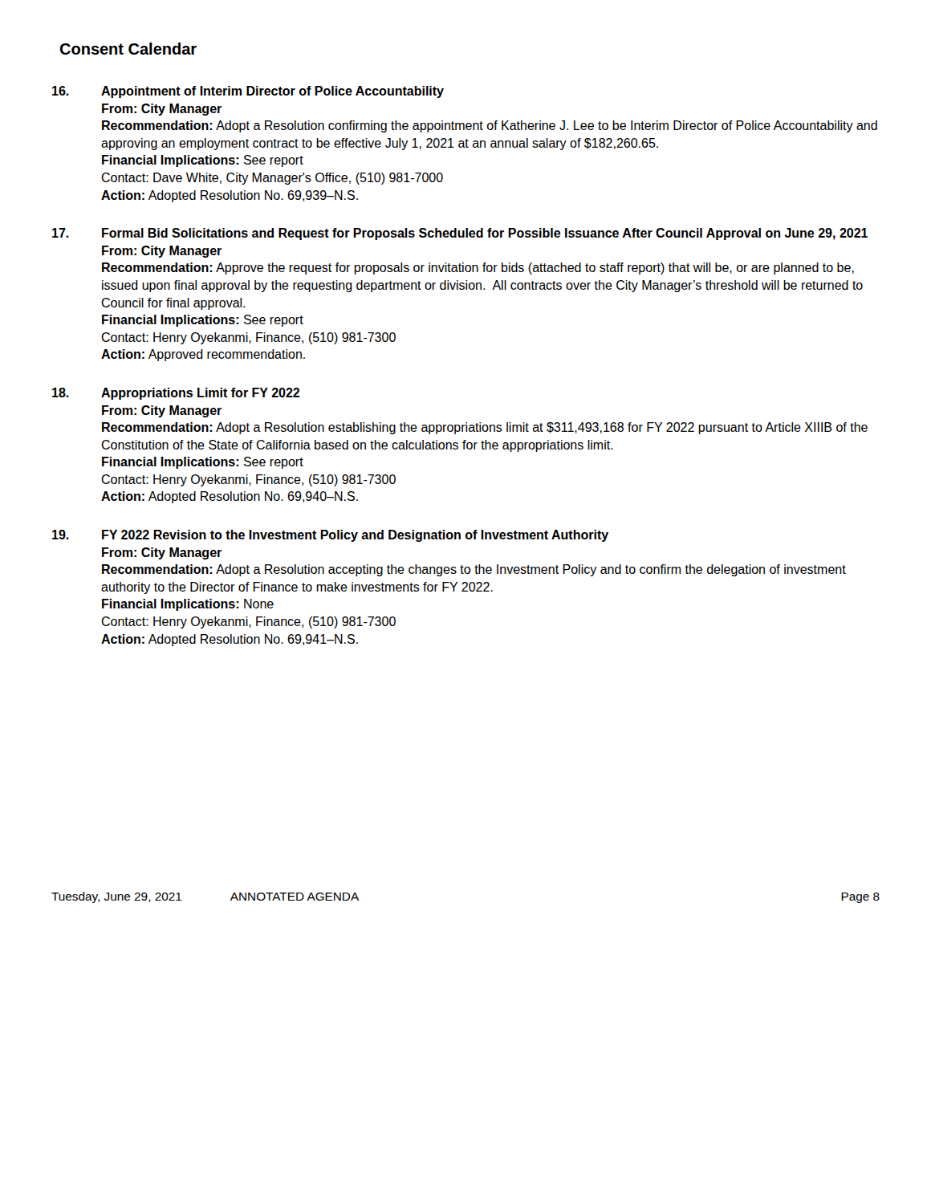Consent Calendar
16.
Appointment of Interim Director of Police Accountability
From: City Manager
Recommendation: Adopt a Resolution confirming the appointment of Katherine J. Lee to be Interim Director of Police Accountability and approving an employment contract to be effective July 1, 2021 at an annual salary of $182,260.65.
Financial Implications: See report
Contact: Dave White, City Manager's Office, (510) 981-7000
Action: Adopted Resolution No. 69,939–N.S.
17.
Formal Bid Solicitations and Request for Proposals Scheduled for Possible Issuance After Council Approval on June 29, 2021
From: City Manager
Recommendation: Approve the request for proposals or invitation for bids (attached to staff report) that will be, or are planned to be, issued upon final approval by the requesting department or division. All contracts over the City Manager’s threshold will be returned to Council for final approval.
Financial Implications: See report
Contact: Henry Oyekanmi, Finance, (510) 981-7300
Action: Approved recommendation.
18.
Appropriations Limit for FY 2022
From: City Manager
Recommendation: Adopt a Resolution establishing the appropriations limit at $311,493,168 for FY 2022 pursuant to Article XIIIB of the Constitution of the State of California based on the calculations for the appropriations limit.
Financial Implications: See report
Contact: Henry Oyekanmi, Finance, (510) 981-7300
Action: Adopted Resolution No. 69,940–N.S.
19.
FY 2022 Revision to the Investment Policy and Designation of Investment Authority
From: City Manager
Recommendation: Adopt a Resolution accepting the changes to the Investment Policy and to confirm the delegation of investment authority to the Director of Finance to make investments for FY 2022.
Financial Implications: None
Contact: Henry Oyekanmi, Finance, (510) 981-7300
Action: Adopted Resolution No. 69,941–N.S.
Tuesday, June 29, 2021
ANNOTATED AGENDA
Page 8